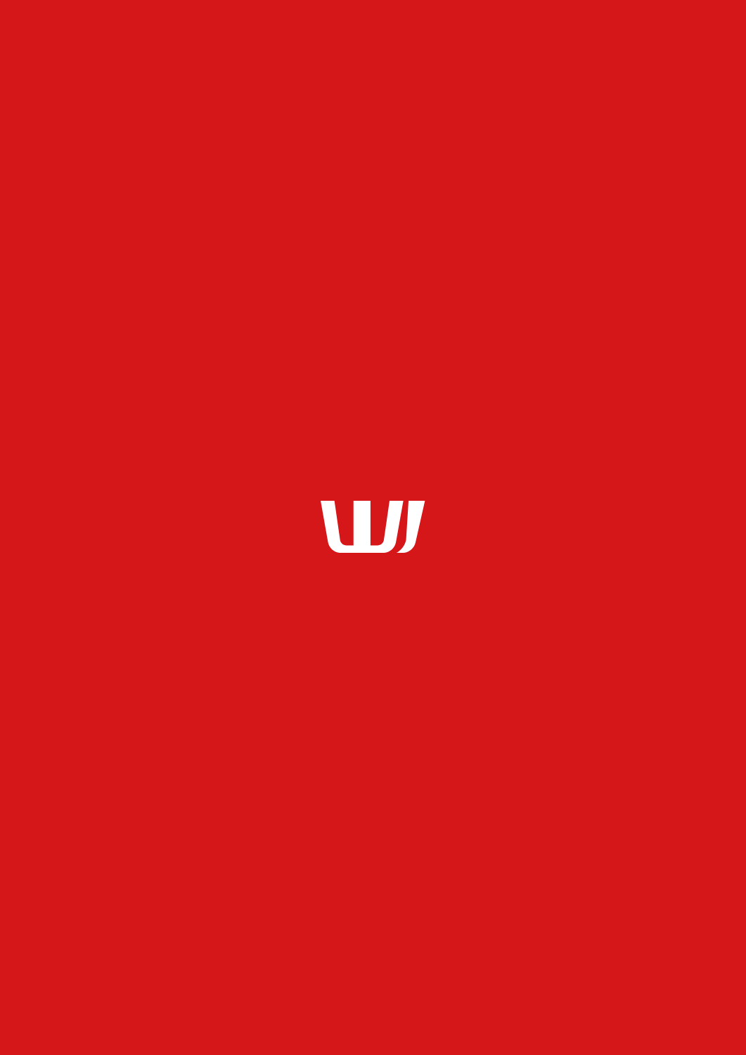Westpac